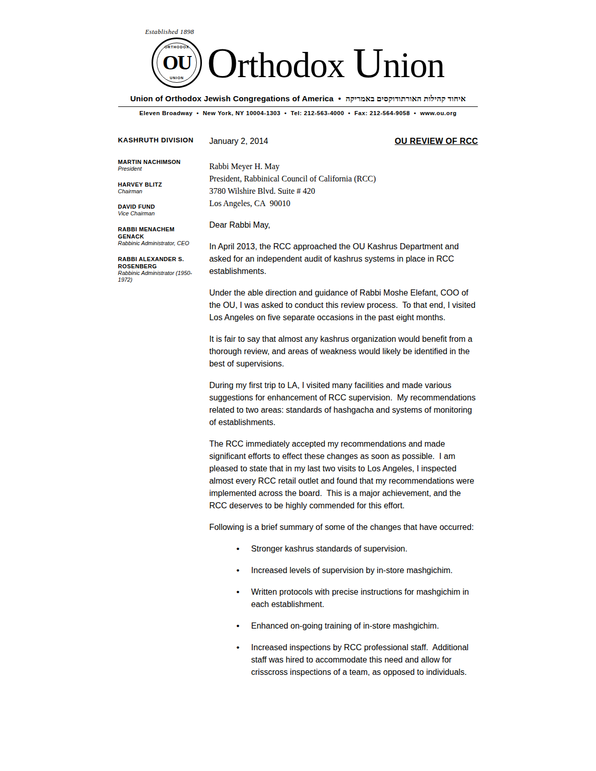Established 1898
ORTHODOX
OU
UNION
Orthodox Union
Union of Orthodox Jewish Congregations of America • איחוד קהילות האורתודוקסים באמריקה
Eleven Broadway • New York, NY 10004-1303 • Tel: 212-563-4000 • Fax: 212-564-9058 • www.ou.org
KASHRUTH DIVISION
MARTIN NACHIMSON
President
HARVEY BLITZ
Chairman
DAVID FUND
Vice Chairman
RABBI MENACHEM GENACK
Rabbinic Administrator, CEO
RABBI ALEXANDER S. ROSENBERG
Rabbinic Administrator (1950-1972)
January 2, 2014 OU REVIEW OF RCC
Rabbi Meyer H. May
President, Rabbinical Council of California (RCC)
3780 Wilshire Blvd. Suite # 420
Los Angeles, CA 90010
Dear Rabbi May,
In April 2013, the RCC approached the OU Kashrus Department and asked for an independent audit of kashrus systems in place in RCC establishments.
Under the able direction and guidance of Rabbi Moshe Elefant, COO of the OU, I was asked to conduct this review process. To that end, I visited Los Angeles on five separate occasions in the past eight months.
It is fair to say that almost any kashrus organization would benefit from a thorough review, and areas of weakness would likely be identified in the best of supervisions.
During my first trip to LA, I visited many facilities and made various suggestions for enhancement of RCC supervision. My recommendations related to two areas: standards of hashgacha and systems of monitoring of establishments.
The RCC immediately accepted my recommendations and made significant efforts to effect these changes as soon as possible. I am pleased to state that in my last two visits to Los Angeles, I inspected almost every RCC retail outlet and found that my recommendations were implemented across the board. This is a major achievement, and the RCC deserves to be highly commended for this effort.
Following is a brief summary of some of the changes that have occurred:
Stronger kashrus standards of supervision.
Increased levels of supervision by in-store mashgichim.
Written protocols with precise instructions for mashgichim in each establishment.
Enhanced on-going training of in-store mashgichim.
Increased inspections by RCC professional staff. Additional staff was hired to accommodate this need and allow for crisscross inspections of a team, as opposed to individuals.